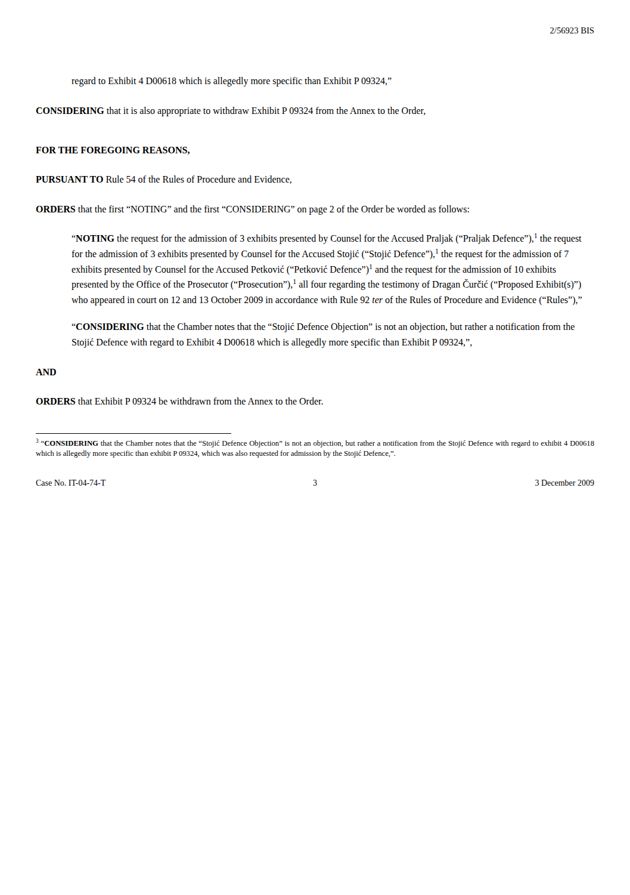2/56923 BIS
regard to Exhibit 4 D00618 which is allegedly more specific than Exhibit P 09324,”
CONSIDERING that it is also appropriate to withdraw Exhibit P 09324 from the Annex to the Order,
FOR THE FOREGOING REASONS,
PURSUANT TO Rule 54 of the Rules of Procedure and Evidence,
ORDERS that the first “NOTING” and the first “CONSIDERING” on page 2 of the Order be worded as follows:
“NOTING the request for the admission of 3 exhibits presented by Counsel for the Accused Praljak (“Praljak Defence”),1 the request for the admission of 3 exhibits presented by Counsel for the Accused Stojić (“Stojić Defence”),1 the request for the admission of 7 exhibits presented by Counsel for the Accused Petković (“Petković Defence”)1 and the request for the admission of 10 exhibits presented by the Office of the Prosecutor (“Prosecution”),1 all four regarding the testimony of Dragan Čurčić (“Proposed Exhibit(s)”) who appeared in court on 12 and 13 October 2009 in accordance with Rule 92 ter of the Rules of Procedure and Evidence (“Rules”),”
“CONSIDERING that the Chamber notes that the “Stojić Defence Objection” is not an objection, but rather a notification from the Stojić Defence with regard to Exhibit 4 D00618 which is allegedly more specific than Exhibit P 09324,”,
AND
ORDERS that Exhibit P 09324 be withdrawn from the Annex to the Order.
3 “CONSIDERING that the Chamber notes that the “Stojić Defence Objection” is not an objection, but rather a notification from the Stojić Defence with regard to exhibit 4 D00618 which is allegedly more specific than exhibit P 09324, which was also requested for admission by the Stojić Defence,”.
Case No. IT-04-74-T
3
3 December 2009